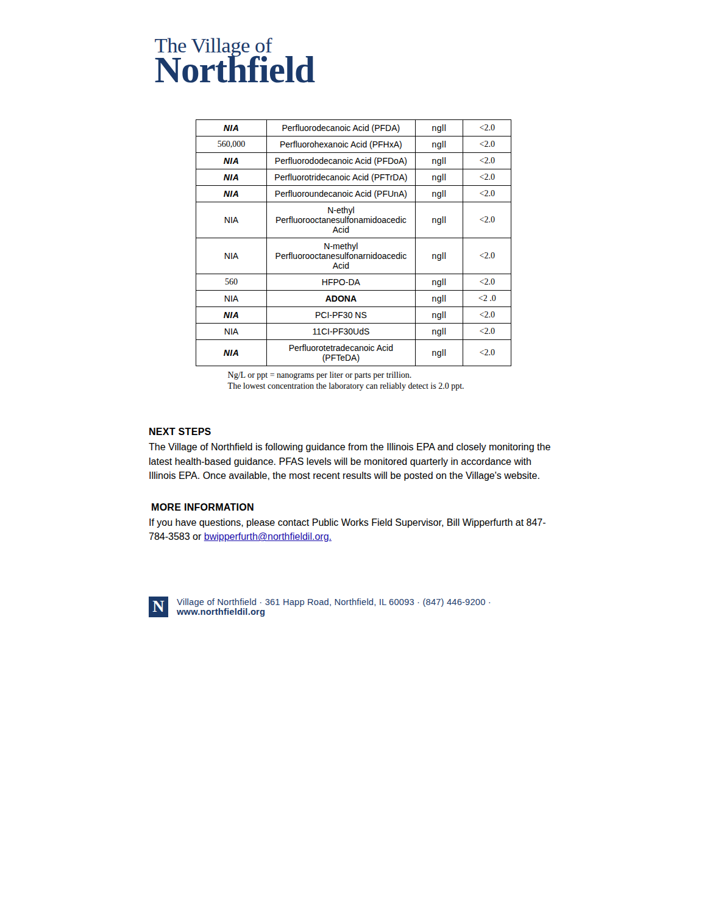The Village of
Northfield
| NIA | Perfluorodecanoic Acid (PFDA) | ngll | <2.0 |
| 560,000 | Perfluorohexanoic Acid (PFHxA) | ngll | <2.0 |
| NIA | Perfluorododecanoic Acid (PFDoA) | ngll | <2.0 |
| NIA | Perfluorotridecanoic Acid (PFTrDA) | ngll | <2.0 |
| NIA | Perfluoroundecanoic Acid (PFUnA) | ngll | <2.0 |
| NIA | N-ethyl Perfluorooctanesulfonamidoacedic Acid | ngll | <2.0 |
| NIA | N-methyl Perfluorooctanesulfonarnidoacedic Acid | ngll | <2.0 |
| 560 | HFPO-DA | ngll | <2.0 |
| NIA | ADONA | ngll | <2 .0 |
| NIA | PCI-PF30 NS | ngll | <2.0 |
| NIA | 11CI-PF30UdS | ngll | <2.0 |
| NIA | Perfluorotetradecanoic Acid (PFTeDA) | ngll | <2.0 |
Ng/L or ppt = nanograms per liter or parts per trillion.
The lowest concentration the laboratory can reliably detect is 2.0 ppt.
NEXT STEPS
The Village of Northfield is following guidance from the Illinois EPA and closely monitoring the latest health-based guidance. PFAS levels will be monitored quarterly in accordance with Illinois EPA. Once available, the most recent results will be posted on the Village's website.
MORE INFORMATION
If you have questions, please contact Public Works Field Supervisor, Bill Wipperfurth at 847-784-3583 or bwipperfurth@northfieldil.org.
N
Village of Northfield · 361 Happ Road, Northfield, IL 60093 · (847) 446-9200 · www.northfieldil.org